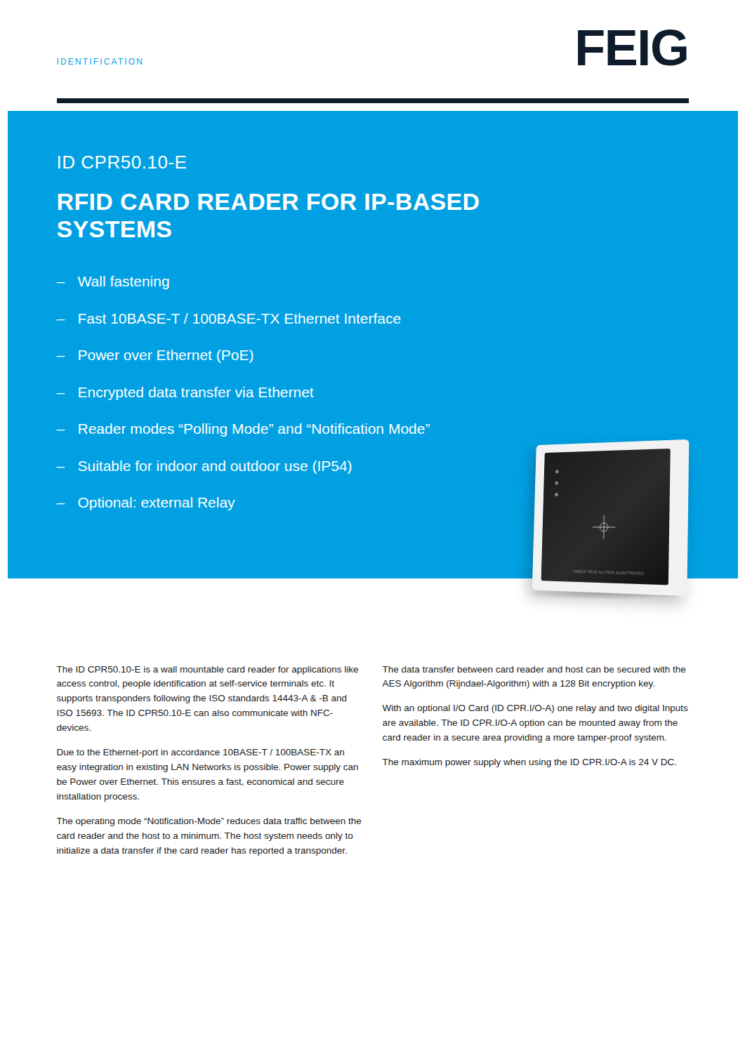IDENTIFICATION
FEIG
ID CPR50.10-E
RFID Card Reader for IP-based Systems
Wall fastening
Fast 10BASE-T / 100BASE-TX Ethernet Interface
Power over Ethernet (PoE)
Encrypted data transfer via Ethernet
Reader modes “Polling Mode” and “Notification Mode”
Suitable for indoor and outdoor use (IP54)
Optional: external Relay
OBID® RFID by FEIG ELECTRONIC
The ID CPR50.10-E is a wall mountable card reader for applications like access control, people identification at self-service terminals etc. It supports transponders following the ISO standards 14443-A & -B and ISO 15693. The ID CPR50.10-E can also communicate with NFC-devices.
Due to the Ethernet-port in accordance 10BASE-T / 100BASE-TX an easy integration in existing LAN Networks is possible. Power supply can be Power over Ethernet. This ensures a fast, economical and secure installation process.
The operating mode “Notification-Mode” reduces data traffic between the card reader and the host to a minimum. The host system needs only to initialize a data transfer if the card reader has reported a transponder.
The data transfer between card reader and host can be secured with the AES Algorithm (Rijndael-Algorithm) with a 128 Bit encryption key.
With an optional I/O Card (ID CPR.I/O-A) one relay and two digital Inputs are available. The ID CPR.I/O-A option can be mounted away from the card reader in a secure area providing a more tamper-proof system.
The maximum power supply when using the ID CPR.I/O-A is 24 V DC.